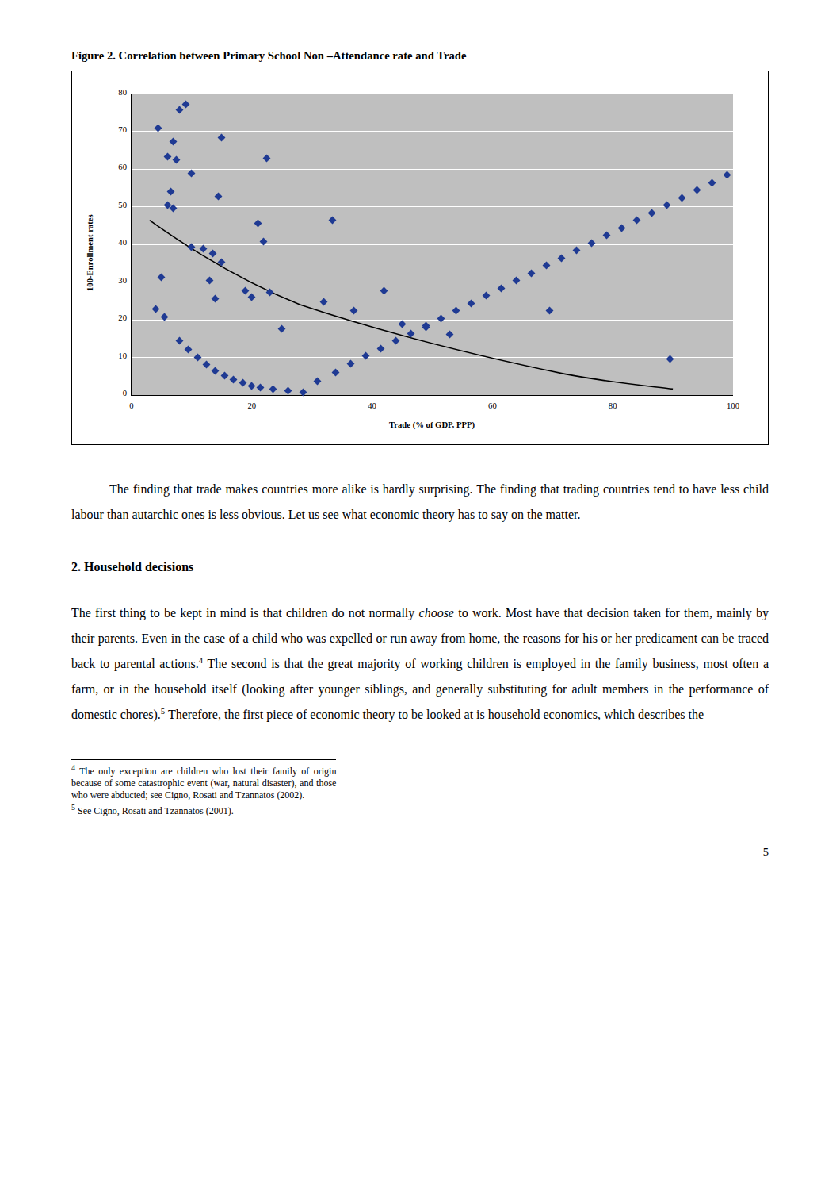Figure 2. Correlation between Primary School Non –Attendance rate and Trade
100-Enrollment rates
80
70
60
50
40
30
20
10
0
0
20
40
60
80
100
Trade (% of GDP, PPP)
The finding that trade makes countries more alike is hardly surprising. The finding that trading countries tend to have less child labour than autarchic ones is less obvious. Let us see what economic theory has to say on the matter.
2. Household decisions
The first thing to be kept in mind is that children do not normally choose to work. Most have that decision taken for them, mainly by their parents. Even in the case of a child who was expelled or run away from home, the reasons for his or her predicament can be traced back to parental actions.4 The second is that the great majority of working children is employed in the family business, most often a farm, or in the household itself (looking after younger siblings, and generally substituting for adult members in the performance of domestic chores).5 Therefore, the first piece of economic theory to be looked at is household economics, which describes the
4 The only exception are children who lost their family of origin because of some catastrophic event (war, natural disaster), and those who were abducted; see Cigno, Rosati and Tzannatos (2002).
5 See Cigno, Rosati and Tzannatos (2001).
5